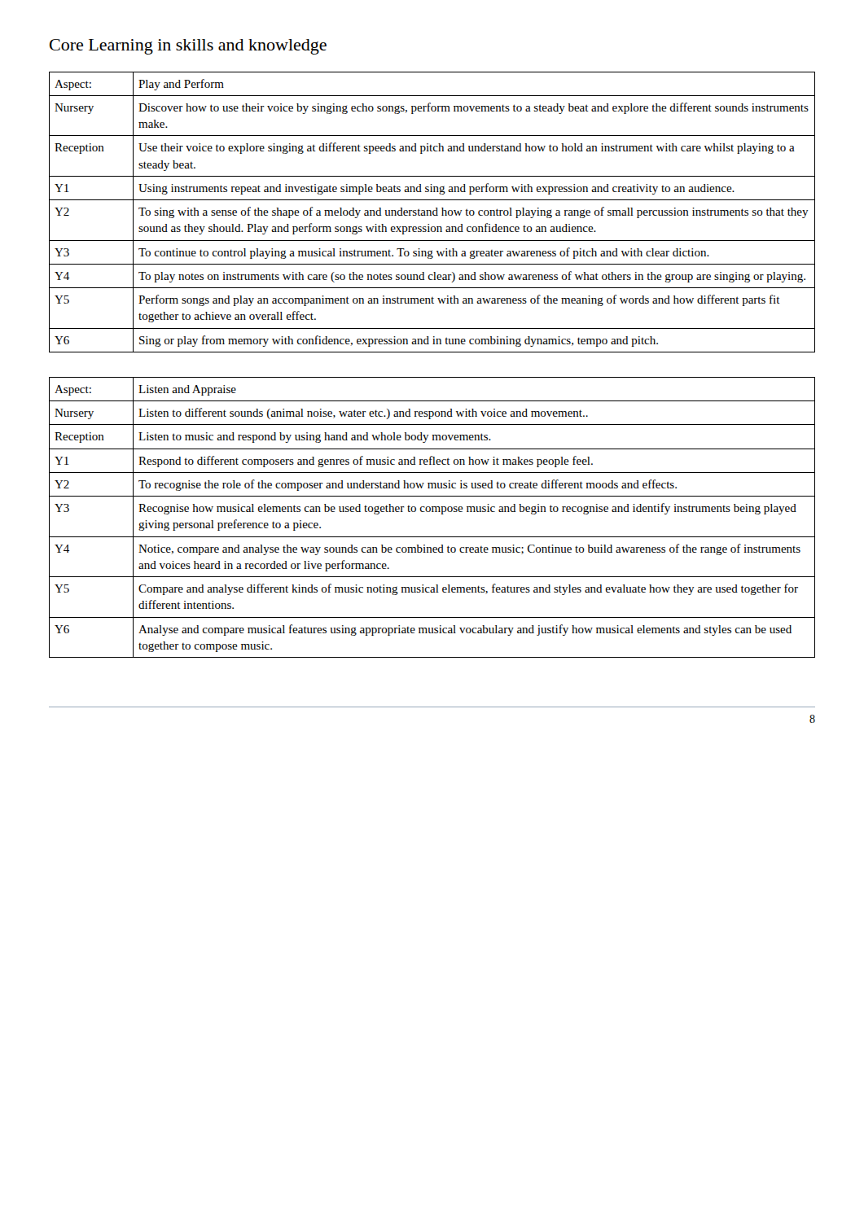Core Learning in skills and knowledge
| Aspect: | Play and Perform |
| --- | --- |
| Nursery | Discover how to use their voice by singing echo songs, perform movements to a steady beat and explore the different sounds instruments make. |
| Reception | Use their voice to explore singing at different speeds and pitch and understand how to hold an instrument with care whilst playing to a steady beat. |
| Y1 | Using instruments repeat and investigate simple beats and sing and perform with expression and creativity to an audience. |
| Y2 | To sing with a sense of the shape of a melody and understand how to control playing a range of small percussion instruments so that they sound as they should. Play and perform songs with expression and confidence to an audience. |
| Y3 | To continue to control playing a musical instrument. To sing with a greater awareness of pitch and with clear diction. |
| Y4 | To play notes on instruments with care (so the notes sound clear) and show awareness of what others in the group are singing or playing. |
| Y5 | Perform songs and play an accompaniment on an instrument with an awareness of the meaning of words and how different parts fit together to achieve an overall effect. |
| Y6 | Sing or play from memory with confidence, expression and in tune combining dynamics, tempo and pitch. |
| Aspect: | Listen and Appraise |
| --- | --- |
| Nursery | Listen to different sounds (animal noise, water etc.) and respond with voice and movement.. |
| Reception | Listen to music and respond by using hand and whole body movements. |
| Y1 | Respond to different composers and genres of music and reflect on how it makes people feel. |
| Y2 | To recognise the role of the composer and understand how music is used to create different moods and effects. |
| Y3 | Recognise how musical elements can be used together to compose music and begin to recognise and identify instruments being played giving personal preference to a piece. |
| Y4 | Notice, compare and analyse the way sounds can be combined to create music; Continue to build awareness of the range of instruments and voices heard in a recorded or live performance. |
| Y5 | Compare and analyse different kinds of music noting musical elements, features and styles and evaluate how they are used together for different intentions. |
| Y6 | Analyse and compare musical features using appropriate musical vocabulary and justify how musical elements and styles can be used together to compose music. |
8